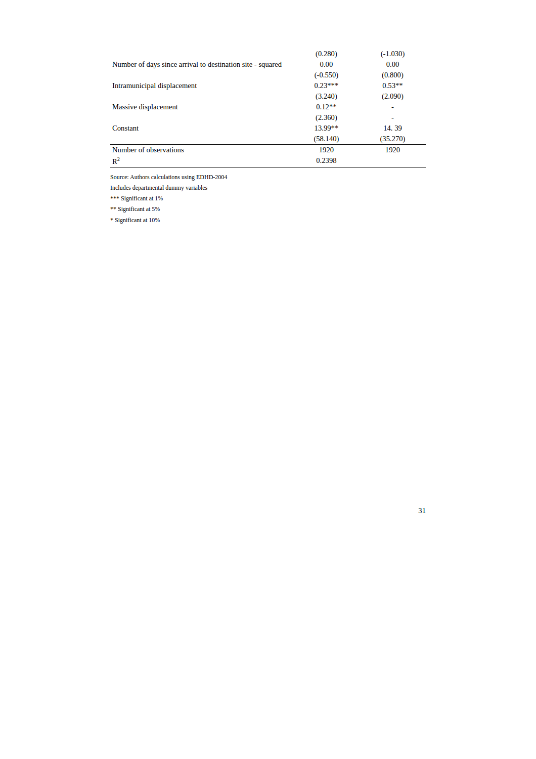| | (0.280) | (-1.030) |
| Number of days since arrival to destination site - squared | 0.00 | 0.00 |
| | (-0.550) | (0.800) |
| Intramunicipal displacement | 0.23*** | 0.53** |
| | (3.240) | (2.090) |
| Massive displacement | 0.12** | - |
| | (2.360) | - |
| Constant | 13.99** | 14. 39 |
| | (58.140) | (35.270) |
| Number of observations | 1920 | 1920 |
| R 2 | 0.2398 | |
Source: Authors calculations using EDHD-2004
Includes departmental dummy variables
*** Significant at 1%
** Significant at 5%
* Significant at 10%
31